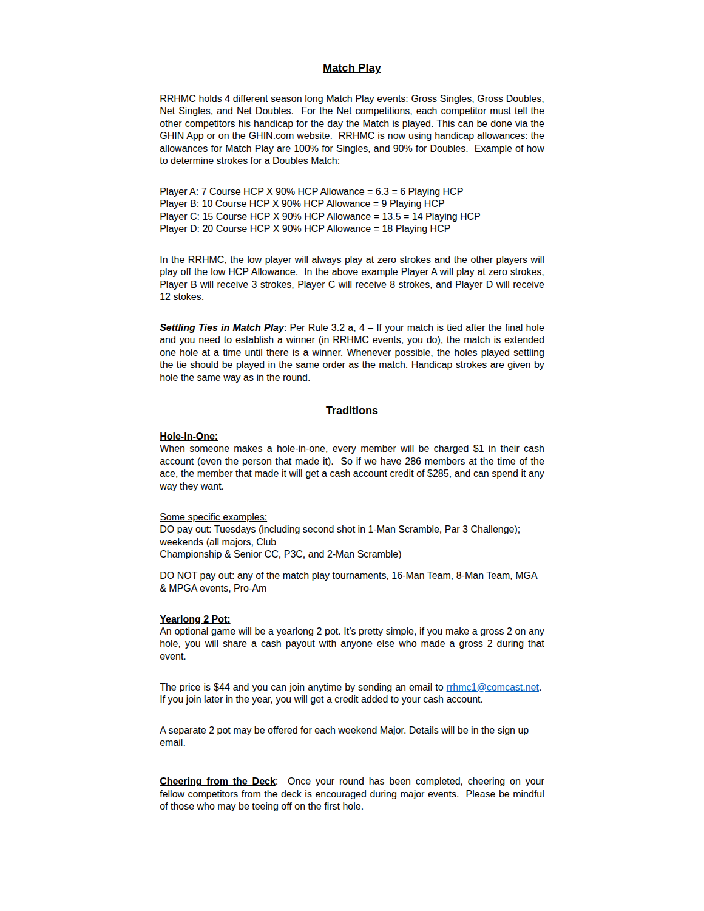Match Play
RRHMC holds 4 different season long Match Play events: Gross Singles, Gross Doubles, Net Singles, and Net Doubles. For the Net competitions, each competitor must tell the other competitors his handicap for the day the Match is played. This can be done via the GHIN App or on the GHIN.com website. RRHMC is now using handicap allowances: the allowances for Match Play are 100% for Singles, and 90% for Doubles. Example of how to determine strokes for a Doubles Match:
Player A: 7 Course HCP X 90% HCP Allowance = 6.3 = 6 Playing HCP
Player B: 10 Course HCP X 90% HCP Allowance = 9 Playing HCP
Player C: 15 Course HCP X 90% HCP Allowance = 13.5 = 14 Playing HCP
Player D: 20 Course HCP X 90% HCP Allowance = 18 Playing HCP
In the RRHMC, the low player will always play at zero strokes and the other players will play off the low HCP Allowance. In the above example Player A will play at zero strokes, Player B will receive 3 strokes, Player C will receive 8 strokes, and Player D will receive 12 stokes.
Settling Ties in Match Play: Per Rule 3.2 a, 4 – If your match is tied after the final hole and you need to establish a winner (in RRHMC events, you do), the match is extended one hole at a time until there is a winner. Whenever possible, the holes played settling the tie should be played in the same order as the match. Handicap strokes are given by hole the same way as in the round.
Traditions
Hole-In-One:
When someone makes a hole-in-one, every member will be charged $1 in their cash account (even the person that made it). So if we have 286 members at the time of the ace, the member that made it will get a cash account credit of $285, and can spend it any way they want.
Some specific examples:
DO pay out: Tuesdays (including second shot in 1-Man Scramble, Par 3 Challenge); weekends (all majors, Club
Championship & Senior CC, P3C, and 2-Man Scramble)
DO NOT pay out: any of the match play tournaments, 16-Man Team, 8-Man Team, MGA & MPGA events, Pro-Am
Yearlong 2 Pot:
An optional game will be a yearlong 2 pot. It’s pretty simple, if you make a gross 2 on any hole, you will share a cash payout with anyone else who made a gross 2 during that event.
The price is $44 and you can join anytime by sending an email to rrhmc1@comcast.net. If you join later in the year, you will get a credit added to your cash account.
A separate 2 pot may be offered for each weekend Major. Details will be in the sign up email.
Cheering from the Deck: Once your round has been completed, cheering on your fellow competitors from the deck is encouraged during major events. Please be mindful of those who may be teeing off on the first hole.